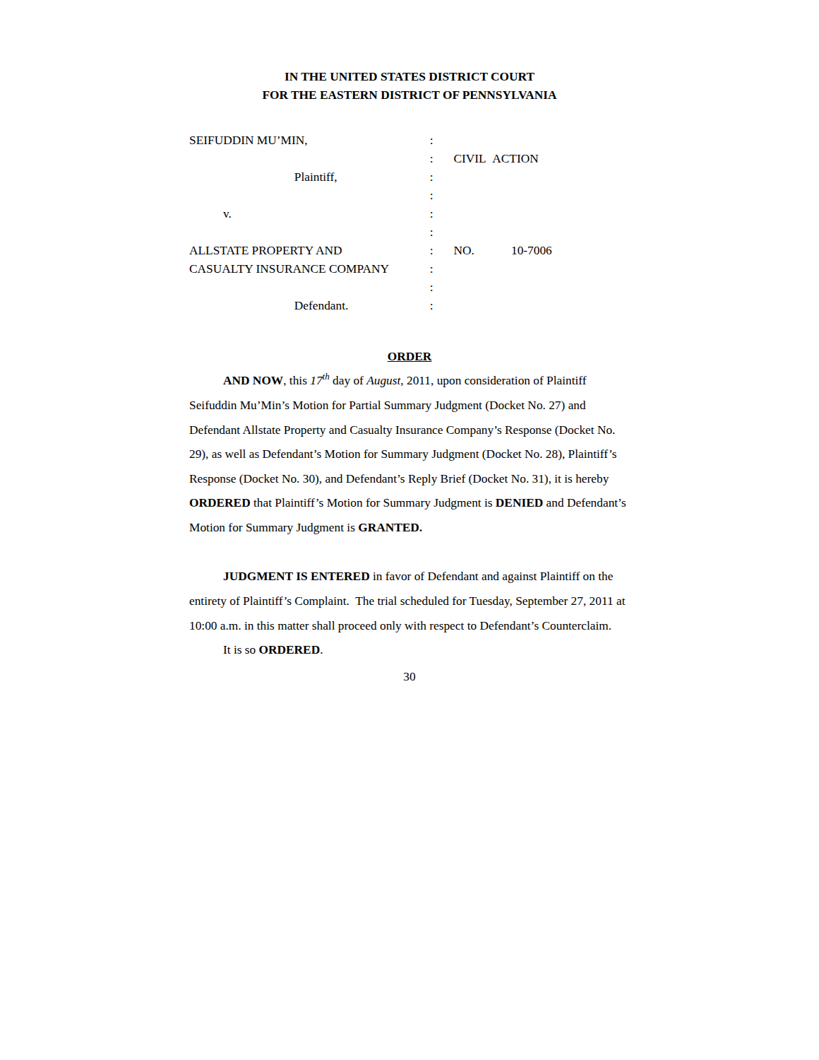IN THE UNITED STATES DISTRICT COURT
FOR THE EASTERN DISTRICT OF PENNSYLVANIA
| SEIFUDDIN MU’MIN, | : | |
| | : | CIVIL ACTION |
| Plaintiff, | : | |
| | : | |
| v. | : | |
| | : | |
| ALLSTATE PROPERTY AND | : | NO. 10-7006 |
| CASUALTY INSURANCE COMPANY | : | |
| | : | |
| Defendant. | : | |
ORDER
AND NOW, this 17th day of August, 2011, upon consideration of Plaintiff Seifuddin Mu’Min’s Motion for Partial Summary Judgment (Docket No. 27) and Defendant Allstate Property and Casualty Insurance Company’s Response (Docket No. 29), as well as Defendant’s Motion for Summary Judgment (Docket No. 28), Plaintiff’s Response (Docket No. 30), and Defendant’s Reply Brief (Docket No. 31), it is hereby ORDERED that Plaintiff’s Motion for Summary Judgment is DENIED and Defendant’s Motion for Summary Judgment is GRANTED.
JUDGMENT IS ENTERED in favor of Defendant and against Plaintiff on the entirety of Plaintiff’s Complaint. The trial scheduled for Tuesday, September 27, 2011 at 10:00 a.m. in this matter shall proceed only with respect to Defendant’s Counterclaim.
It is so ORDERED.
30